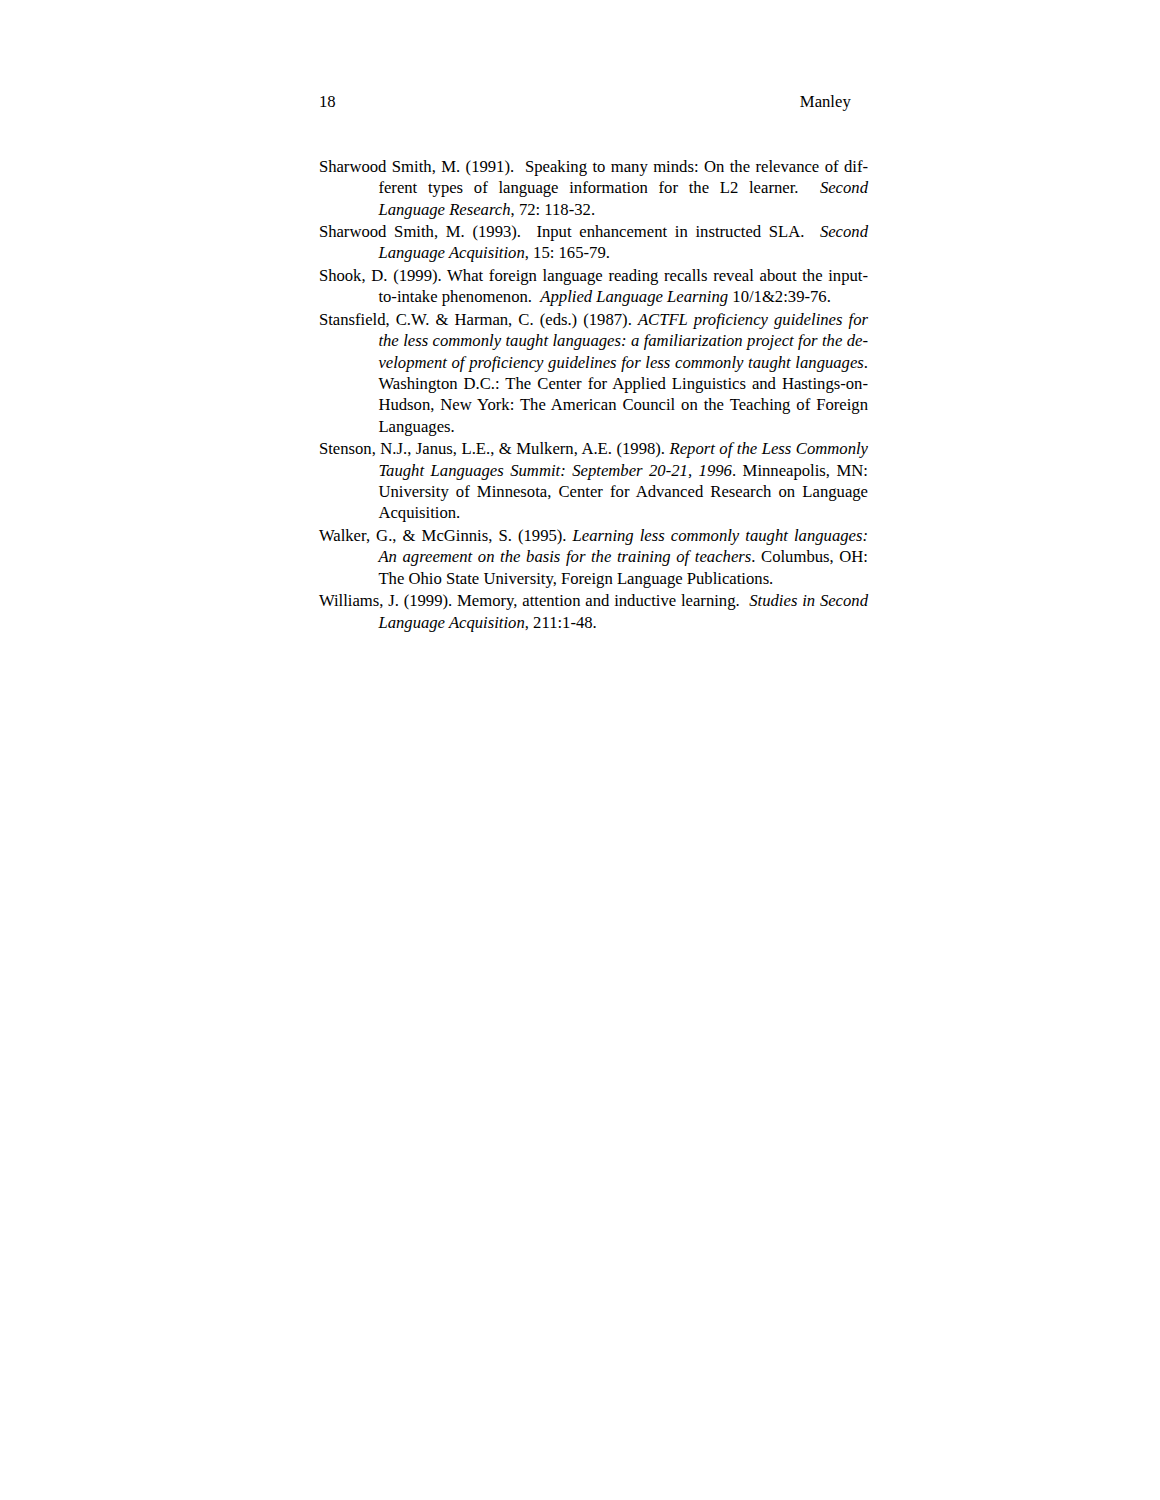18 Manley
Sharwood Smith, M. (1991). Speaking to many minds: On the relevance of different types of language information for the L2 learner. Second Language Research, 72: 118-32.
Sharwood Smith, M. (1993). Input enhancement in instructed SLA. Second Language Acquisition, 15: 165-79.
Shook, D. (1999). What foreign language reading recalls reveal about the input-to-intake phenomenon. Applied Language Learning 10/1&2:39-76.
Stansfield, C.W. & Harman, C. (eds.) (1987). ACTFL proficiency guidelines for the less commonly taught languages: a familiarization project for the development of proficiency guidelines for less commonly taught languages. Washington D.C.: The Center for Applied Linguistics and Hastings-on-Hudson, New York: The American Council on the Teaching of Foreign Languages.
Stenson, N.J., Janus, L.E., & Mulkern, A.E. (1998). Report of the Less Commonly Taught Languages Summit: September 20-21, 1996. Minneapolis, MN: University of Minnesota, Center for Advanced Research on Language Acquisition.
Walker, G., & McGinnis, S. (1995). Learning less commonly taught languages: An agreement on the basis for the training of teachers. Columbus, OH: The Ohio State University, Foreign Language Publications.
Williams, J. (1999). Memory, attention and inductive learning. Studies in Second Language Acquisition, 211:1-48.